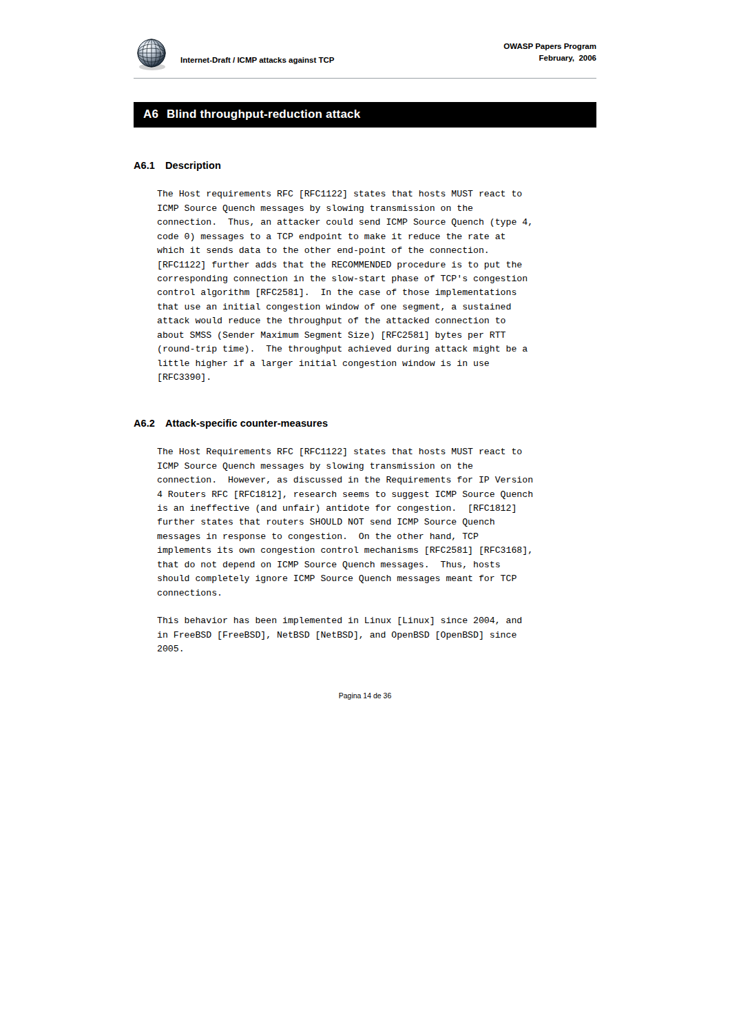Internet-Draft / ICMP attacks against TCP
OWASP Papers Program
February, 2006
A6 Blind throughput-reduction attack
A6.1 Description
The Host requirements RFC [RFC1122] states that hosts MUST react to
ICMP Source Quench messages by slowing transmission on the
connection.  Thus, an attacker could send ICMP Source Quench (type 4,
code 0) messages to a TCP endpoint to make it reduce the rate at
which it sends data to the other end-point of the connection.
[RFC1122] further adds that the RECOMMENDED procedure is to put the
corresponding connection in the slow-start phase of TCP's congestion
control algorithm [RFC2581].  In the case of those implementations
that use an initial congestion window of one segment, a sustained
attack would reduce the throughput of the attacked connection to
about SMSS (Sender Maximum Segment Size) [RFC2581] bytes per RTT
(round-trip time).  The throughput achieved during attack might be a
little higher if a larger initial congestion window is in use
[RFC3390].
A6.2 Attack-specific counter-measures
The Host Requirements RFC [RFC1122] states that hosts MUST react to
ICMP Source Quench messages by slowing transmission on the
connection.  However, as discussed in the Requirements for IP Version
4 Routers RFC [RFC1812], research seems to suggest ICMP Source Quench
is an ineffective (and unfair) antidote for congestion.  [RFC1812]
further states that routers SHOULD NOT send ICMP Source Quench
messages in response to congestion.  On the other hand, TCP
implements its own congestion control mechanisms [RFC2581] [RFC3168],
that do not depend on ICMP Source Quench messages.  Thus, hosts
should completely ignore ICMP Source Quench messages meant for TCP
connections.
This behavior has been implemented in Linux [Linux] since 2004, and
in FreeBSD [FreeBSD], NetBSD [NetBSD], and OpenBSD [OpenBSD] since
2005.
Pagina 14 de 36